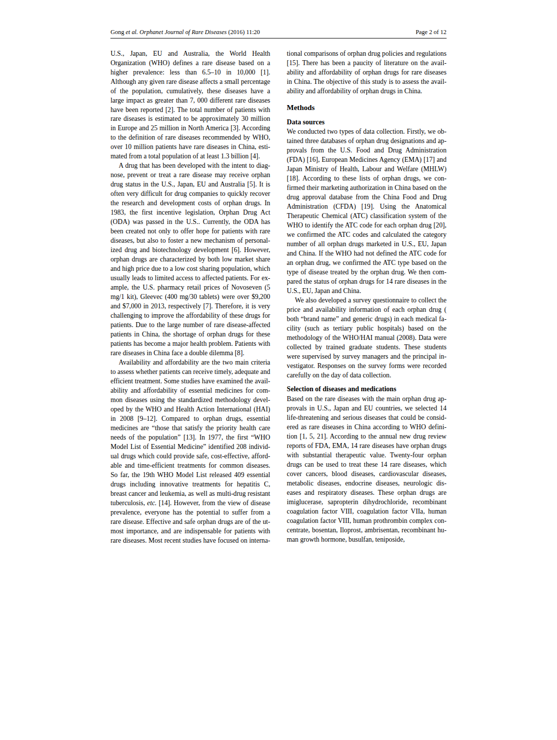Gong et al. Orphanet Journal of Rare Diseases (2016) 11:20 Page 2 of 12
U.S., Japan, EU and Australia, the World Health Organization (WHO) defines a rare disease based on a higher prevalence: less than 6.5–10 in 10,000 [1]. Although any given rare disease affects a small percentage of the population, cumulatively, these diseases have a large impact as greater than 7, 000 different rare diseases have been reported [2]. The total number of patients with rare diseases is estimated to be approximately 30 million in Europe and 25 million in North America [3]. According to the definition of rare diseases recommended by WHO, over 10 million patients have rare diseases in China, estimated from a total population of at least 1.3 billion [4].
A drug that has been developed with the intent to diagnose, prevent or treat a rare disease may receive orphan drug status in the U.S., Japan, EU and Australia [5]. It is often very difficult for drug companies to quickly recover the research and development costs of orphan drugs. In 1983, the first incentive legislation, Orphan Drug Act (ODA) was passed in the U.S.. Currently, the ODA has been created not only to offer hope for patients with rare diseases, but also to foster a new mechanism of personalized drug and biotechnology development [6]. However, orphan drugs are characterized by both low market share and high price due to a low cost sharing population, which usually leads to limited access to affected patients. For example, the U.S. pharmacy retail prices of Novoseven (5 mg/1 kit), Gleevec (400 mg/30 tablets) were over $9,200 and $7,000 in 2013, respectively [7]. Therefore, it is very challenging to improve the affordability of these drugs for patients. Due to the large number of rare disease-affected patients in China, the shortage of orphan drugs for these patients has become a major health problem. Patients with rare diseases in China face a double dilemma [8].
Availability and affordability are the two main criteria to assess whether patients can receive timely, adequate and efficient treatment. Some studies have examined the availability and affordability of essential medicines for common diseases using the standardized methodology developed by the WHO and Health Action International (HAI) in 2008 [9–12]. Compared to orphan drugs, essential medicines are “those that satisfy the priority health care needs of the population” [13]. In 1977, the first “WHO Model List of Essential Medicine” identified 208 individual drugs which could provide safe, cost-effective, affordable and time-efficient treatments for common diseases. So far, the 19th WHO Model List released 409 essential drugs including innovative treatments for hepatitis C, breast cancer and leukemia, as well as multi-drug resistant tuberculosis, etc. [14]. However, from the view of disease prevalence, everyone has the potential to suffer from a rare disease. Effective and safe orphan drugs are of the utmost importance, and are indispensable for patients with rare diseases. Most recent studies have focused on international comparisons of orphan drug policies and regulations [15]. There has been a paucity of literature on the availability and affordability of orphan drugs for rare diseases in China. The objective of this study is to assess the availability and affordability of orphan drugs in China.
Methods
Data sources
We conducted two types of data collection. Firstly, we obtained three databases of orphan drug designations and approvals from the U.S. Food and Drug Administration (FDA) [16], European Medicines Agency (EMA) [17] and Japan Ministry of Health, Labour and Welfare (MHLW) [18]. According to these lists of orphan drugs, we confirmed their marketing authorization in China based on the drug approval database from the China Food and Drug Administration (CFDA) [19]. Using the Anatomical Therapeutic Chemical (ATC) classification system of the WHO to identify the ATC code for each orphan drug [20], we confirmed the ATC codes and calculated the category number of all orphan drugs marketed in U.S., EU, Japan and China. If the WHO had not defined the ATC code for an orphan drug, we confirmed the ATC type based on the type of disease treated by the orphan drug. We then compared the status of orphan drugs for 14 rare diseases in the U.S., EU, Japan and China.
We also developed a survey questionnaire to collect the price and availability information of each orphan drug ( both “brand name” and generic drugs) in each medical facility (such as tertiary public hospitals) based on the methodology of the WHO/HAI manual (2008). Data were collected by trained graduate students. These students were supervised by survey managers and the principal investigator. Responses on the survey forms were recorded carefully on the day of data collection.
Selection of diseases and medications
Based on the rare diseases with the main orphan drug approvals in U.S., Japan and EU countries, we selected 14 life-threatening and serious diseases that could be considered as rare diseases in China according to WHO definition [1, 5, 21]. According to the annual new drug review reports of FDA, EMA, 14 rare diseases have orphan drugs with substantial therapeutic value. Twenty-four orphan drugs can be used to treat these 14 rare diseases, which cover cancers, blood diseases, cardiovascular diseases, metabolic diseases, endocrine diseases, neurologic diseases and respiratory diseases. These orphan drugs are imiglucerase, sapropterin dihydrochloride, recombinant coagulation factor VIII, coagulation factor VIIa, human coagulation factor VIII, human prothrombin complex concentrate, bosentan, Iloprost, ambrisentan, recombinant human growth hormone, busulfan, teniposide,